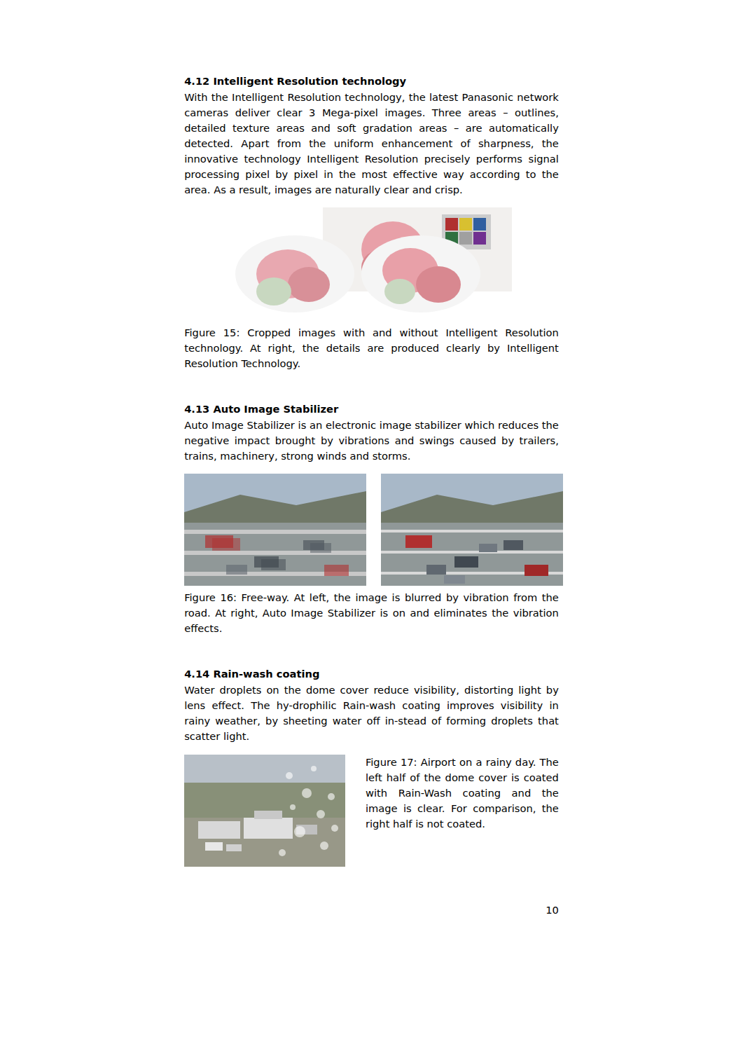4.12 Intelligent Resolution technology
With the Intelligent Resolution technology, the latest Panasonic network cameras deliver clear 3 Mega-pixel images. Three areas – outlines, detailed texture areas and soft gradation areas – are automatically detected. Apart from the uniform enhancement of sharpness, the innovative technology Intelligent Resolution precisely performs signal processing pixel by pixel in the most effective way according to the area. As a result, images are naturally clear and crisp.
Figure 15: Cropped images with and without Intelligent Resolution technology. At right, the details are produced clearly by Intelligent Resolution Technology.
4.13 Auto Image Stabilizer
Auto Image Stabilizer is an electronic image stabilizer which reduces the negative impact brought by vibrations and swings caused by trailers, trains, machinery, strong winds and storms.
Figure 16: Free-way. At left, the image is blurred by vibration from the road. At right, Auto Image Stabilizer is on and eliminates the vibration effects.
4.14 Rain-wash coating
Water droplets on the dome cover reduce visibility, distorting light by lens effect. The hy-drophilic Rain-wash coating improves visibility in rainy weather, by sheeting water off in-stead of forming droplets that scatter light.
Figure 17: Airport on a rainy day. The left half of the dome cover is coated with Rain-Wash coating and the image is clear. For comparison, the right half is not coated.
10